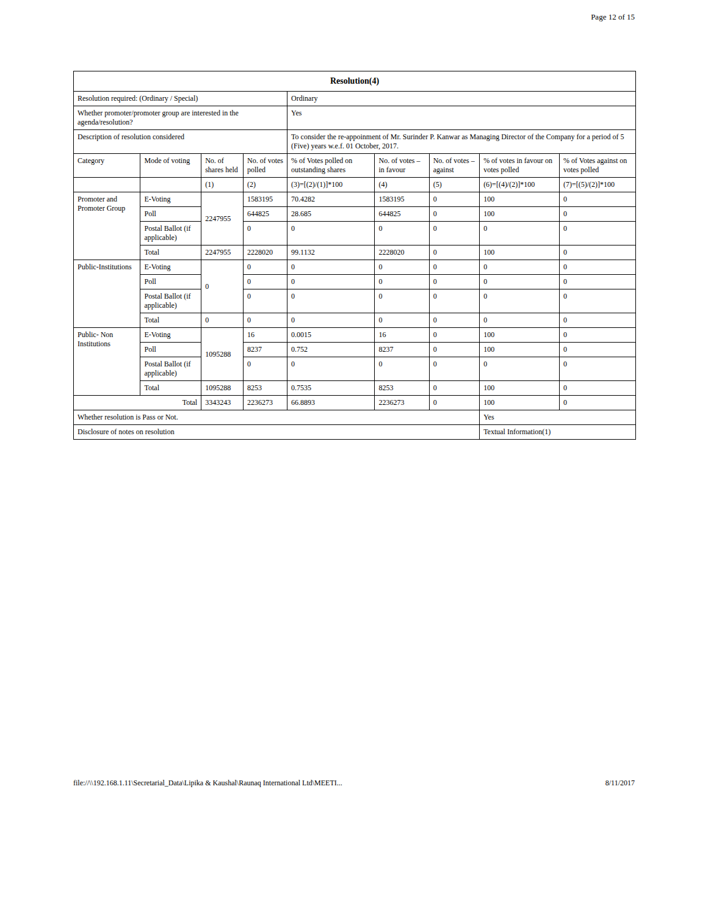Page 12 of 15
| Resolution(4) |
| Resolution required: (Ordinary / Special) | Ordinary |
| Whether promoter/promoter group are interested in the agenda/resolution? | Yes |
| Description of resolution considered | To consider the re-appoinment of Mr. Surinder P. Kanwar as Managing Director of the Company for a period of 5 (Five) years w.e.f. 01 October, 2017. |
| Category | Mode of voting | No. of shares held | No. of votes polled | % of Votes polled on outstanding shares | No. of votes – in favour | No. of votes – against | % of votes in favour on votes polled | % of Votes against on votes polled |
| | | (1) | (2) | (3)=[(2)/(1)]*100 | (4) | (5) | (6)=[(4)/(2)]*100 | (7)=[(5)/(2)]*100 |
| Promoter and Promoter Group | E-Voting | 2247955 | 1583195 | 70.4282 | 1583195 | 0 | 100 | 0 |
| Poll | 644825 | 28.685 | 644825 | 0 | 100 | 0 |
| Postal Ballot (if applicable) | 0 | 0 | 0 | 0 | 0 | 0 |
| Total | 2247955 | 2228020 | 99.1132 | 2228020 | 0 | 100 | 0 |
| Public-Institutions | E-Voting | 0 | 0 | 0 | 0 | 0 | 0 | 0 |
| Poll | 0 | 0 | 0 | 0 | 0 | 0 |
| Postal Ballot (if applicable) | 0 | 0 | 0 | 0 | 0 | 0 |
| Total | 0 | 0 | 0 | 0 | 0 | 0 | 0 |
| Public- Non Institutions | E-Voting | 1095288 | 16 | 0.0015 | 16 | 0 | 100 | 0 |
| Poll | 8237 | 0.752 | 8237 | 0 | 100 | 0 |
| Postal Ballot (if applicable) | 0 | 0 | 0 | 0 | 0 | 0 |
| Total | 1095288 | 8253 | 0.7535 | 8253 | 0 | 100 | 0 |
| Total | 3343243 | 2236273 | 66.8893 | 2236273 | 0 | 100 | 0 |
| Whether resolution is Pass or Not. | Yes |
| Disclosure of notes on resolution | Textual Information(1) |
file://\\192.168.1.11\Secretarial_Data\Lipika & Kaushal\Raunaq International Ltd\MEETI... 8/11/2017